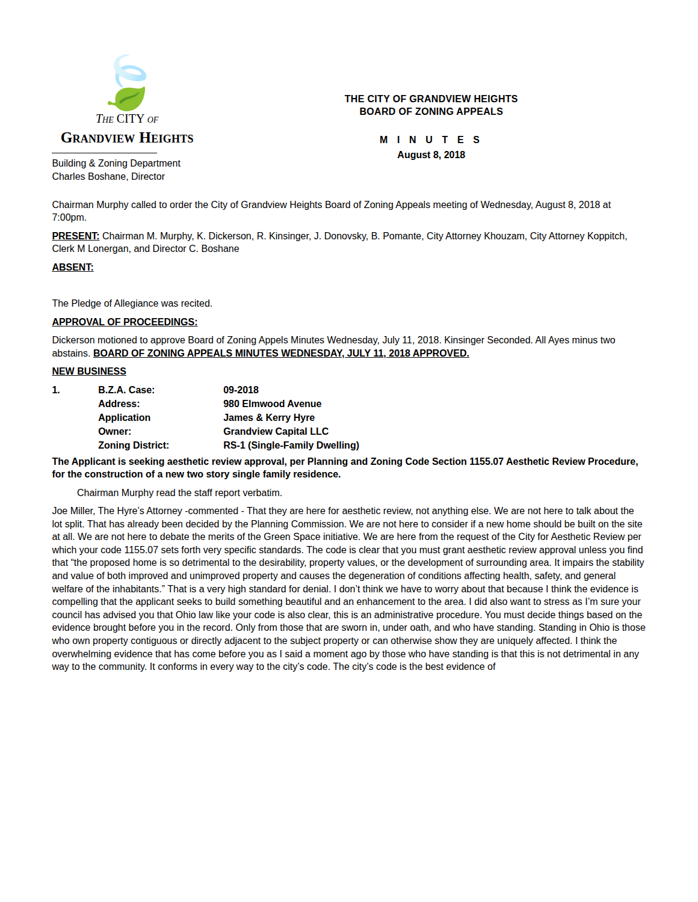🍃
The CITY of
Grandview Heights
Building & Zoning Department
Charles Boshane, Director
THE CITY OF GRANDVIEW HEIGHTS
BOARD OF ZONING APPEALS
M I N U T E S
August 8, 2018
Chairman Murphy called to order the City of Grandview Heights Board of Zoning Appeals meeting of Wednesday, August 8, 2018 at 7:00pm.
PRESENT: Chairman M. Murphy, K. Dickerson, R. Kinsinger, J. Donovsky, B. Pomante, City Attorney Khouzam, City Attorney Koppitch, Clerk M Lonergan, and Director C. Boshane
ABSENT:
The Pledge of Allegiance was recited.
APPROVAL OF PROCEEDINGS:
Dickerson motioned to approve Board of Zoning Appels Minutes Wednesday, July 11, 2018. Kinsinger Seconded. All Ayes minus two abstains. BOARD OF ZONING APPEALS MINUTES WEDNESDAY, JULY 11, 2018 APPROVED.
NEW BUSINESS
| 1. | B.Z.A. Case: | 09-2018 |
| | Address: | 980 Elmwood Avenue |
| | Application | James & Kerry Hyre |
| | Owner: | Grandview Capital LLC |
| | Zoning District: | RS-1 (Single-Family Dwelling) |
The Applicant is seeking aesthetic review approval, per Planning and Zoning Code Section 1155.07 Aesthetic Review Procedure, for the construction of a new two story single family residence.
Chairman Murphy read the staff report verbatim.
Joe Miller, The Hyre’s Attorney -commented - That they are here for aesthetic review, not anything else. We are not here to talk about the lot split. That has already been decided by the Planning Commission. We are not here to consider if a new home should be built on the site at all. We are not here to debate the merits of the Green Space initiative. We are here from the request of the City for Aesthetic Review per which your code 1155.07 sets forth very specific standards. The code is clear that you must grant aesthetic review approval unless you find that “the proposed home is so detrimental to the desirability, property values, or the development of surrounding area. It impairs the stability and value of both improved and unimproved property and causes the degeneration of conditions affecting health, safety, and general welfare of the inhabitants.” That is a very high standard for denial. I don’t think we have to worry about that because I think the evidence is compelling that the applicant seeks to build something beautiful and an enhancement to the area. I did also want to stress as I’m sure your council has advised you that Ohio law like your code is also clear, this is an administrative procedure. You must decide things based on the evidence brought before you in the record. Only from those that are sworn in, under oath, and who have standing. Standing in Ohio is those who own property contiguous or directly adjacent to the subject property or can otherwise show they are uniquely affected. I think the overwhelming evidence that has come before you as I said a moment ago by those who have standing is that this is not detrimental in any way to the community. It conforms in every way to the city’s code. The city’s code is the best evidence of